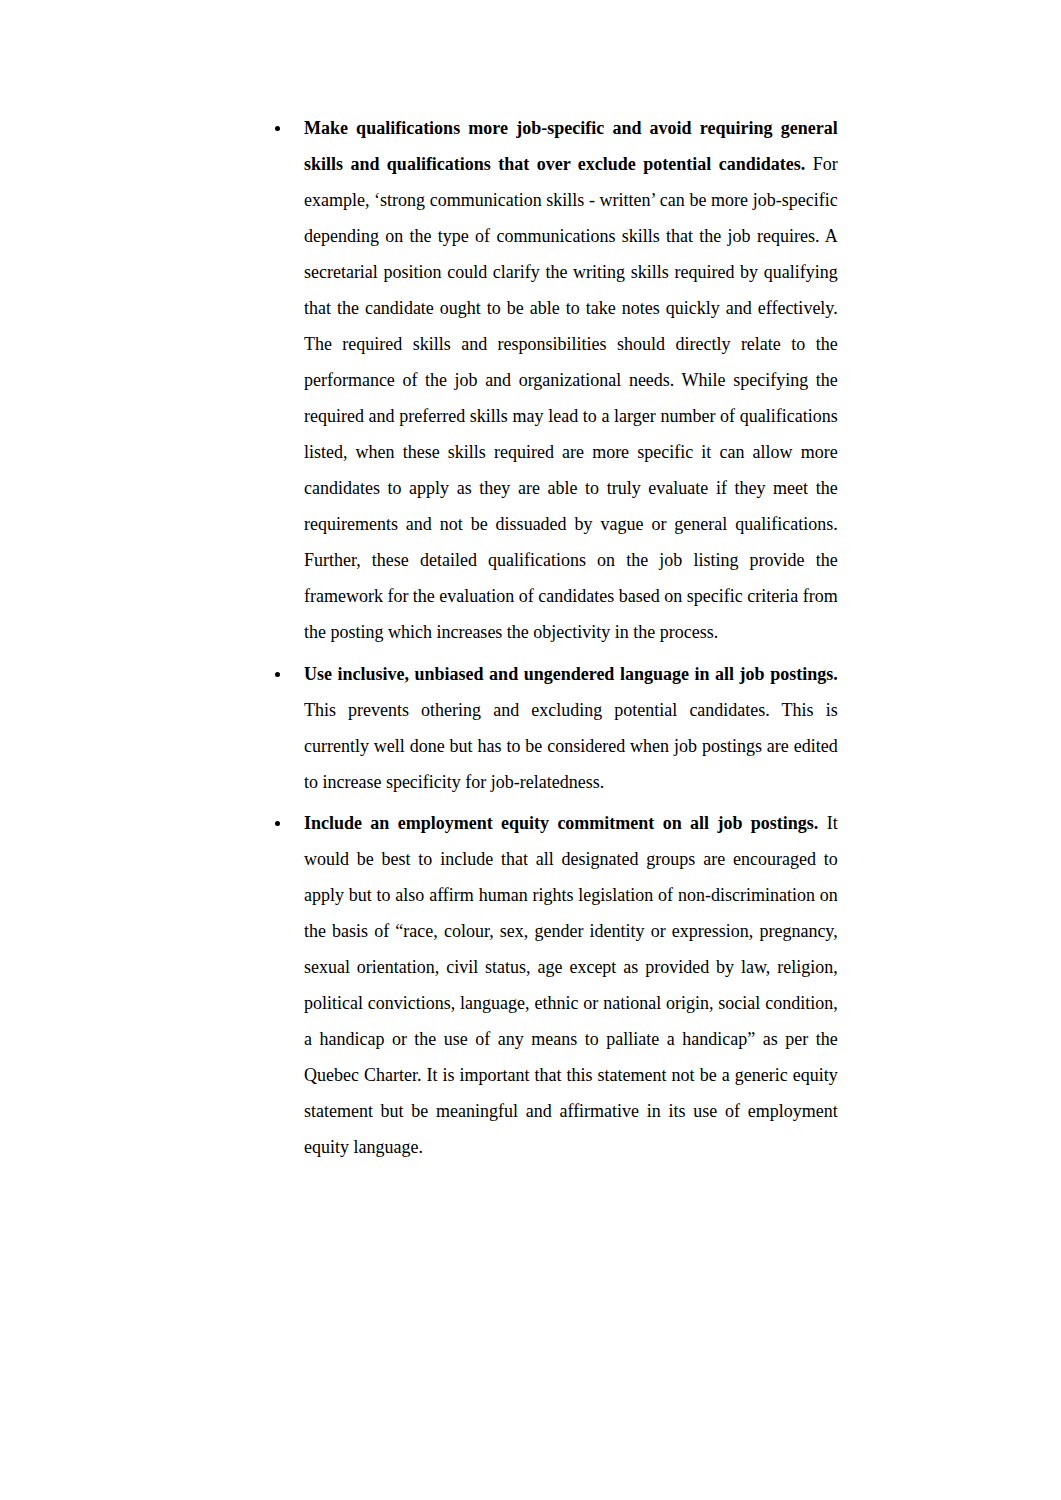Make qualifications more job-specific and avoid requiring general skills and qualifications that over exclude potential candidates. For example, ‘strong communication skills - written’ can be more job-specific depending on the type of communications skills that the job requires. A secretarial position could clarify the writing skills required by qualifying that the candidate ought to be able to take notes quickly and effectively. The required skills and responsibilities should directly relate to the performance of the job and organizational needs. While specifying the required and preferred skills may lead to a larger number of qualifications listed, when these skills required are more specific it can allow more candidates to apply as they are able to truly evaluate if they meet the requirements and not be dissuaded by vague or general qualifications. Further, these detailed qualifications on the job listing provide the framework for the evaluation of candidates based on specific criteria from the posting which increases the objectivity in the process.
Use inclusive, unbiased and ungendered language in all job postings. This prevents othering and excluding potential candidates. This is currently well done but has to be considered when job postings are edited to increase specificity for job-relatedness.
Include an employment equity commitment on all job postings. It would be best to include that all designated groups are encouraged to apply but to also affirm human rights legislation of non-discrimination on the basis of “race, colour, sex, gender identity or expression, pregnancy, sexual orientation, civil status, age except as provided by law, religion, political convictions, language, ethnic or national origin, social condition, a handicap or the use of any means to palliate a handicap” as per the Quebec Charter. It is important that this statement not be a generic equity statement but be meaningful and affirmative in its use of employment equity language.